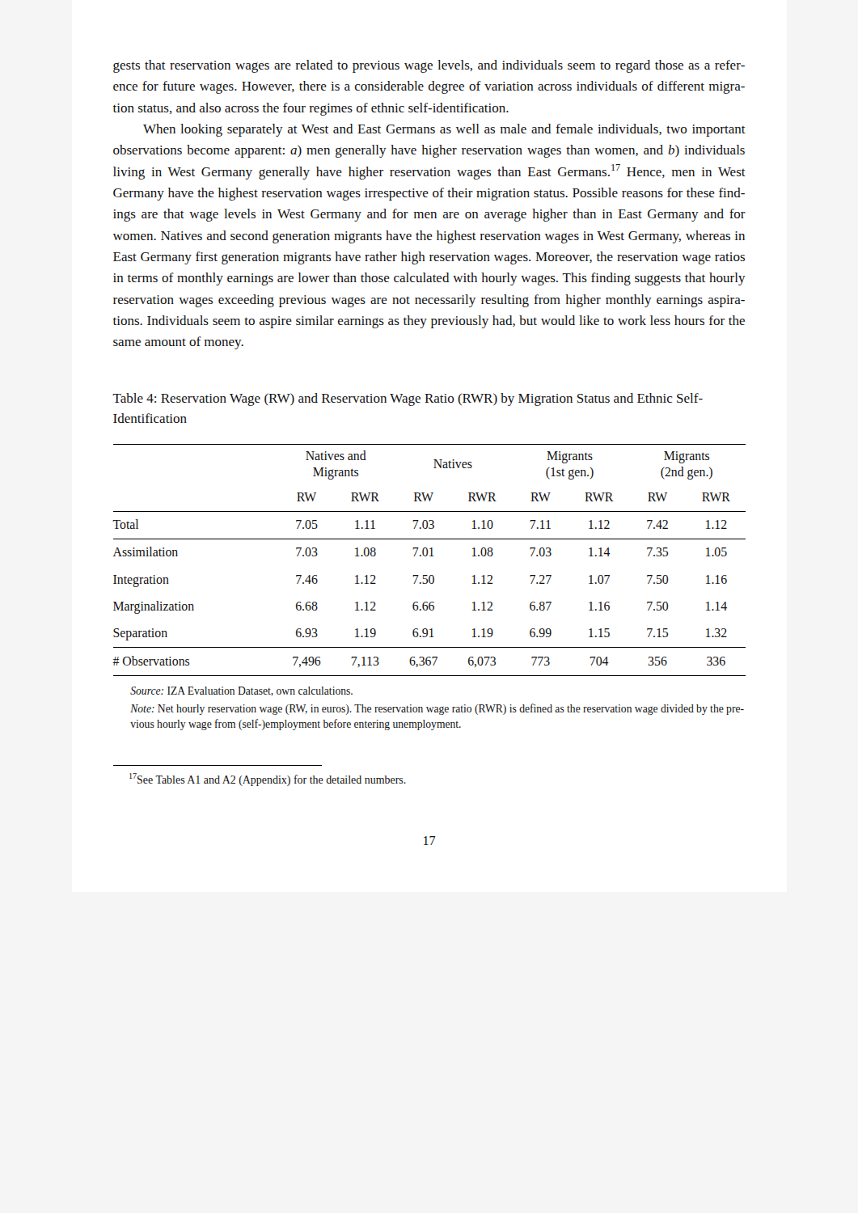gests that reservation wages are related to previous wage levels, and individuals seem to regard those as a reference for future wages. However, there is a considerable degree of variation across individuals of different migration status, and also across the four regimes of ethnic self-identification.
When looking separately at West and East Germans as well as male and female individuals, two important observations become apparent: a) men generally have higher reservation wages than women, and b) individuals living in West Germany generally have higher reservation wages than East Germans.17 Hence, men in West Germany have the highest reservation wages irrespective of their migration status. Possible reasons for these findings are that wage levels in West Germany and for men are on average higher than in East Germany and for women. Natives and second generation migrants have the highest reservation wages in West Germany, whereas in East Germany first generation migrants have rather high reservation wages. Moreover, the reservation wage ratios in terms of monthly earnings are lower than those calculated with hourly wages. This finding suggests that hourly reservation wages exceeding previous wages are not necessarily resulting from higher monthly earnings aspirations. Individuals seem to aspire similar earnings as they previously had, but would like to work less hours for the same amount of money.
Table 4: Reservation Wage (RW) and Reservation Wage Ratio (RWR) by Migration Status and Ethnic Self-Identification
| | Natives and Migrants | Natives | Migrants (1st gen.) | Migrants (2nd gen.) |
| --- | --- | --- | --- | --- |
| | RW | RWR | RW | RWR | RW | RWR | RW | RWR |
| Total | 7.05 | 1.11 | 7.03 | 1.10 | 7.11 | 1.12 | 7.42 | 1.12 |
| Assimilation | 7.03 | 1.08 | 7.01 | 1.08 | 7.03 | 1.14 | 7.35 | 1.05 |
| Integration | 7.46 | 1.12 | 7.50 | 1.12 | 7.27 | 1.07 | 7.50 | 1.16 |
| Marginalization | 6.68 | 1.12 | 6.66 | 1.12 | 6.87 | 1.16 | 7.50 | 1.14 |
| Separation | 6.93 | 1.19 | 6.91 | 1.19 | 6.99 | 1.15 | 7.15 | 1.32 |
| # Observations | 7,496 | 7,113 | 6,367 | 6,073 | 773 | 704 | 356 | 336 |
Source: IZA Evaluation Dataset, own calculations.
Note: Net hourly reservation wage (RW, in euros). The reservation wage ratio (RWR) is defined as the reservation wage divided by the previous hourly wage from (self-)employment before entering unemployment.
17See Tables A1 and A2 (Appendix) for the detailed numbers.
17